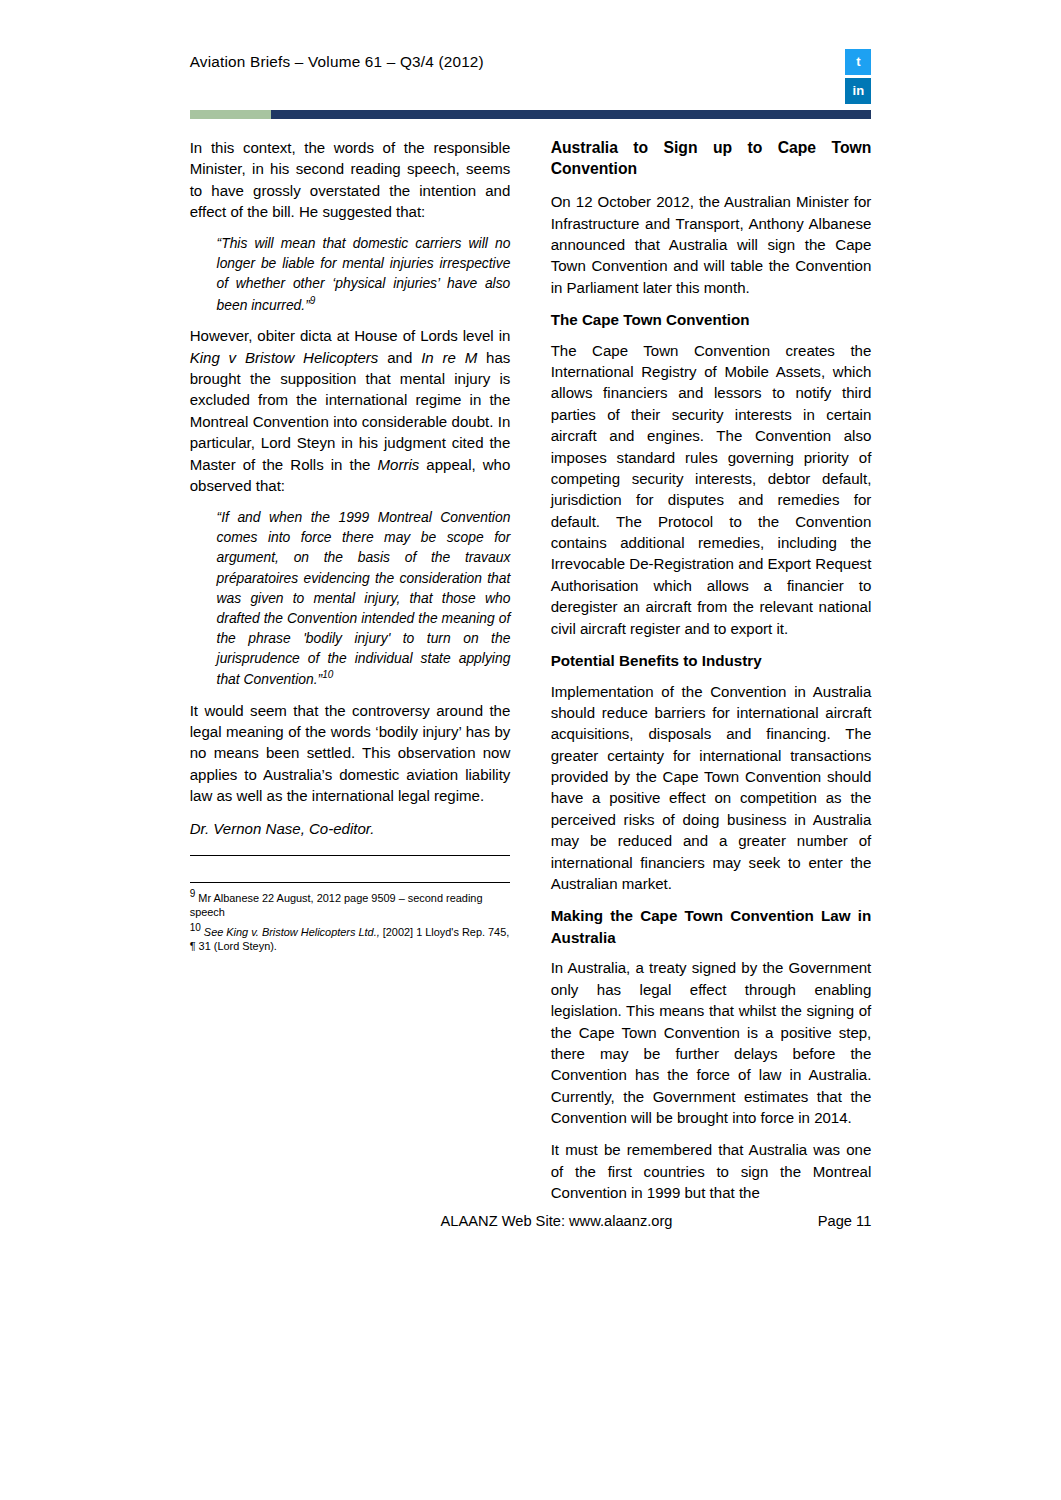Aviation Briefs – Volume 61 – Q3/4 (2012)
t in
In this context, the words of the responsible Minister, in his second reading speech, seems to have grossly overstated the intention and effect of the bill. He suggested that:
“This will mean that domestic carriers will no longer be liable for mental injuries irrespective of whether other ‘physical injuries’ have also been incurred.”9
However, obiter dicta at House of Lords level in King v Bristow Helicopters and In re M has brought the supposition that mental injury is excluded from the international regime in the Montreal Convention into considerable doubt. In particular, Lord Steyn in his judgment cited the Master of the Rolls in the Morris appeal, who observed that:
“If and when the 1999 Montreal Convention comes into force there may be scope for argument, on the basis of the travaux préparatoires evidencing the consideration that was given to mental injury, that those who drafted the Convention intended the meaning of the phrase 'bodily injury' to turn on the jurisprudence of the individual state applying that Convention.”10
It would seem that the controversy around the legal meaning of the words ‘bodily injury’ has by no means been settled. This observation now applies to Australia’s domestic aviation liability law as well as the international legal regime.
Dr. Vernon Nase, Co-editor.
9 Mr Albanese 22 August, 2012 page 9509 – second reading speech
10 See King v. Bristow Helicopters Ltd., [2002] 1 Lloyd's Rep. 745, ¶ 31 (Lord Steyn).
Australia to Sign up to Cape Town Convention
On 12 October 2012, the Australian Minister for Infrastructure and Transport, Anthony Albanese announced that Australia will sign the Cape Town Convention and will table the Convention in Parliament later this month.
The Cape Town Convention
The Cape Town Convention creates the International Registry of Mobile Assets, which allows financiers and lessors to notify third parties of their security interests in certain aircraft and engines. The Convention also imposes standard rules governing priority of competing security interests, debtor default, jurisdiction for disputes and remedies for default. The Protocol to the Convention contains additional remedies, including the Irrevocable De-Registration and Export Request Authorisation which allows a financier to deregister an aircraft from the relevant national civil aircraft register and to export it.
Potential Benefits to Industry
Implementation of the Convention in Australia should reduce barriers for international aircraft acquisitions, disposals and financing. The greater certainty for international transactions provided by the Cape Town Convention should have a positive effect on competition as the perceived risks of doing business in Australia may be reduced and a greater number of international financiers may seek to enter the Australian market.
Making the Cape Town Convention Law in Australia
In Australia, a treaty signed by the Government only has legal effect through enabling legislation. This means that whilst the signing of the Cape Town Convention is a positive step, there may be further delays before the Convention has the force of law in Australia. Currently, the Government estimates that the Convention will be brought into force in 2014.
It must be remembered that Australia was one of the first countries to sign the Montreal Convention in 1999 but that the
ALAANZ Web Site: www.alaanz.org
Page 11